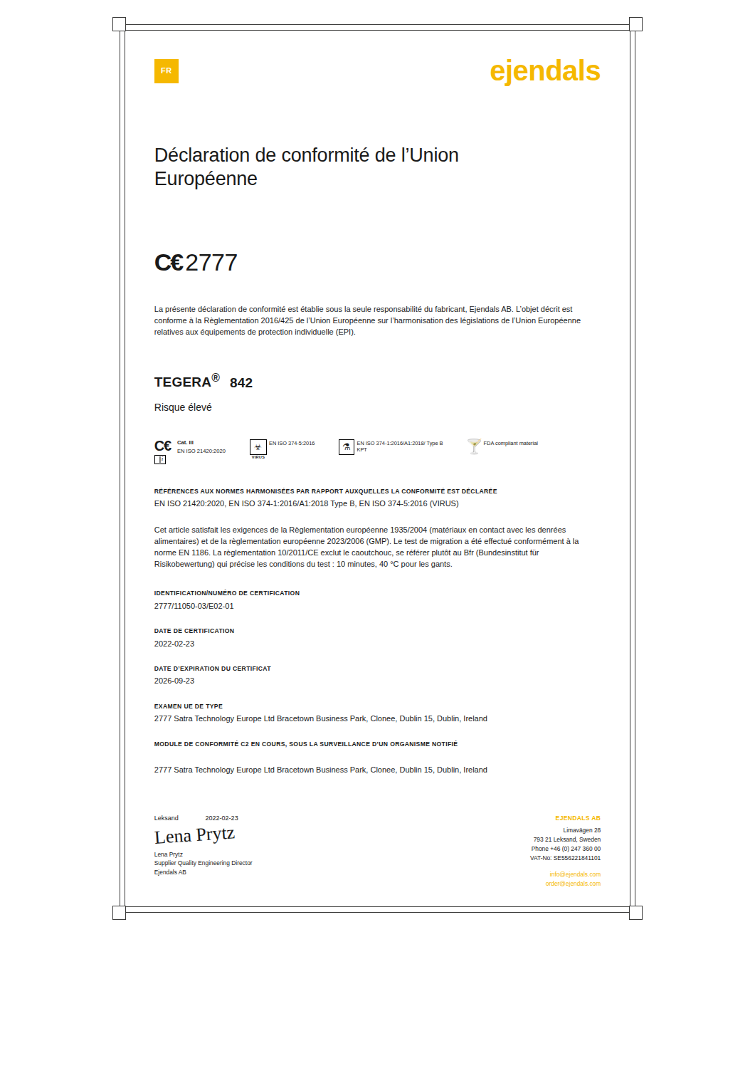FR
ejendals
Déclaration de conformité de l’Union Européenne
C€ 2777
La présente déclaration de conformité est établie sous la seule responsabilité du fabricant, Ejendals AB. L’objet décrit est conforme à la Règlementation 2016/425 de l’Union Européenne sur l’harmonisation des législations de l’Union Européenne relatives aux équipements de protection individuelle (EPI).
TEGERA®842
Risque élevé
C€
Cat. III EN ISO 21420:2020
☣ VIRUS
EN ISO 374-5:2016
⚗
EN ISO 374-1:2016/A1:2018/ Type B
KPT
🍸
FDA compliant material
Références aux normes harmonisées par rapport auxquelles la conformité est déclarée
EN ISO 21420:2020, EN ISO 374-1:2016/A1:2018 Type B, EN ISO 374-5:2016 (VIRUS)
Cet article satisfait les exigences de la Règlementation européenne 1935/2004 (matériaux en contact avec les denrées alimentaires) et de la règlementation européenne 2023/2006 (GMP). Le test de migration a été effectué conformément à la norme EN 1186. La règlementation 10/2011/CE exclut le caoutchouc, se référer plutôt au Bfr (Bundesinstitut für Risikobewertung) qui précise les conditions du test : 10 minutes, 40 °C pour les gants.
Identification/numéro de certification
2777/11050-03/E02-01
Date de certification
2022-02-23
Date d’expiration du certificat
2026-09-23
Examen UE de type
2777 Satra Technology Europe Ltd Bracetown Business Park, Clonee, Dublin 15, Dublin, Ireland
Module de conformité C2 en cours, sous la surveillance d’un organisme notifié
2777 Satra Technology Europe Ltd Bracetown Business Park, Clonee, Dublin 15, Dublin, Ireland
Leksand 2022-02-23
Lena Prytz
Lena Prytz
Supplier Quality Engineering Director
Ejendals AB
EJENDALS AB
Limavägen 28
793 21 Leksand, Sweden
Phone +46 (0) 247 360 00
VAT-No: SE556221841101
info@ejendals.com
order@ejendals.com